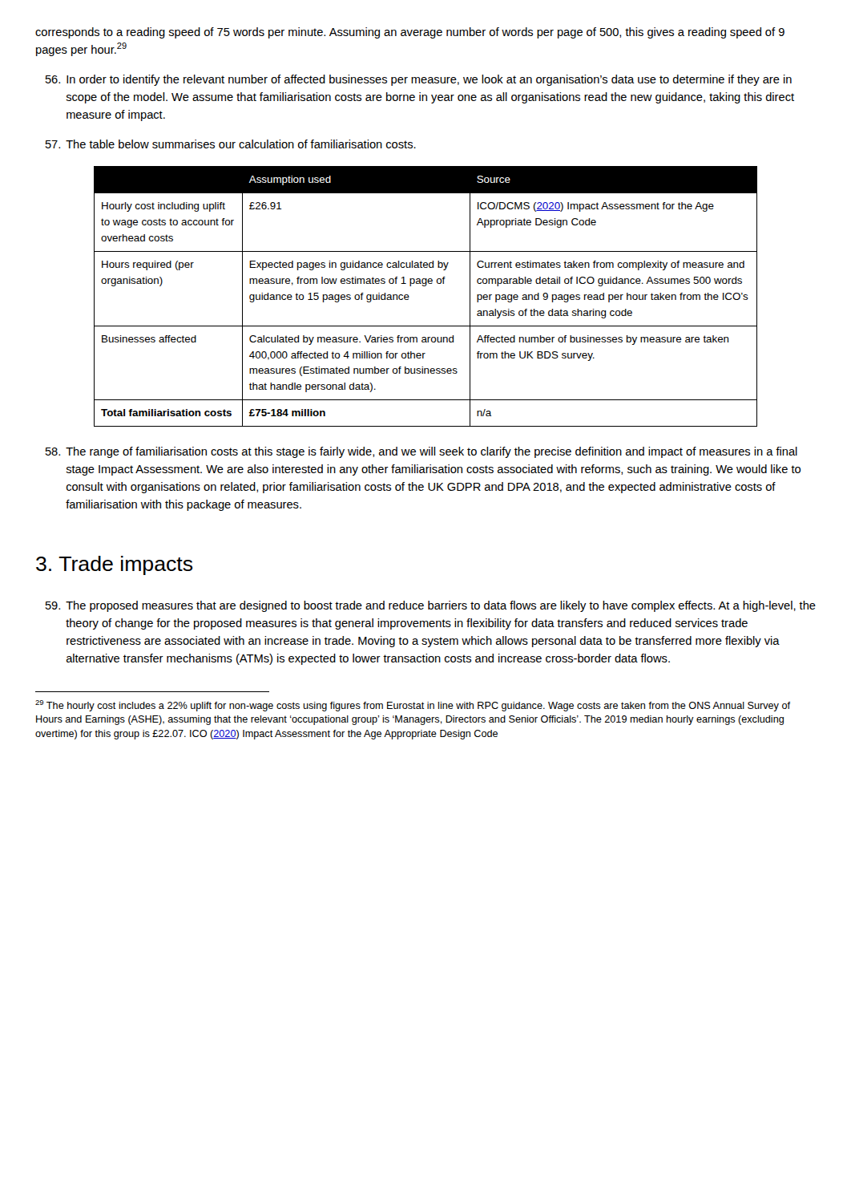corresponds to a reading speed of 75 words per minute. Assuming an average number of words per page of 500, this gives a reading speed of 9 pages per hour.29
56. In order to identify the relevant number of affected businesses per measure, we look at an organisation’s data use to determine if they are in scope of the model. We assume that familiarisation costs are borne in year one as all organisations read the new guidance, taking this direct measure of impact.
57. The table below summarises our calculation of familiarisation costs.
| | Assumption used | Source |
| --- | --- | --- |
| Hourly cost including uplift to wage costs to account for overhead costs | £26.91 | ICO/DCMS ( 2020 ) Impact Assessment for the Age Appropriate Design Code |
| Hours required (per organisation) | Expected pages in guidance calculated by measure, from low estimates of 1 page of guidance to 15 pages of guidance | Current estimates taken from complexity of measure and comparable detail of ICO guidance. Assumes 500 words per page and 9 pages read per hour taken from the ICO’s analysis of the data sharing code |
| Businesses affected | Calculated by measure. Varies from around 400,000 affected to 4 million for other measures (Estimated number of businesses that handle personal data). | Affected number of businesses by measure are taken from the UK BDS survey. |
| Total familiarisation costs | £75-184 million | n/a |
58. The range of familiarisation costs at this stage is fairly wide, and we will seek to clarify the precise definition and impact of measures in a final stage Impact Assessment. We are also interested in any other familiarisation costs associated with reforms, such as training. We would like to consult with organisations on related, prior familiarisation costs of the UK GDPR and DPA 2018, and the expected administrative costs of familiarisation with this package of measures.
3. Trade impacts
59. The proposed measures that are designed to boost trade and reduce barriers to data flows are likely to have complex effects. At a high-level, the theory of change for the proposed measures is that general improvements in flexibility for data transfers and reduced services trade restrictiveness are associated with an increase in trade. Moving to a system which allows personal data to be transferred more flexibly via alternative transfer mechanisms (ATMs) is expected to lower transaction costs and increase cross-border data flows.
29 The hourly cost includes a 22% uplift for non-wage costs using figures from Eurostat in line with RPC guidance. Wage costs are taken from the ONS Annual Survey of Hours and Earnings (ASHE), assuming that the relevant ‘occupational group’ is ‘Managers, Directors and Senior Officials’. The 2019 median hourly earnings (excluding overtime) for this group is £22.07. ICO (2020) Impact Assessment for the Age Appropriate Design Code